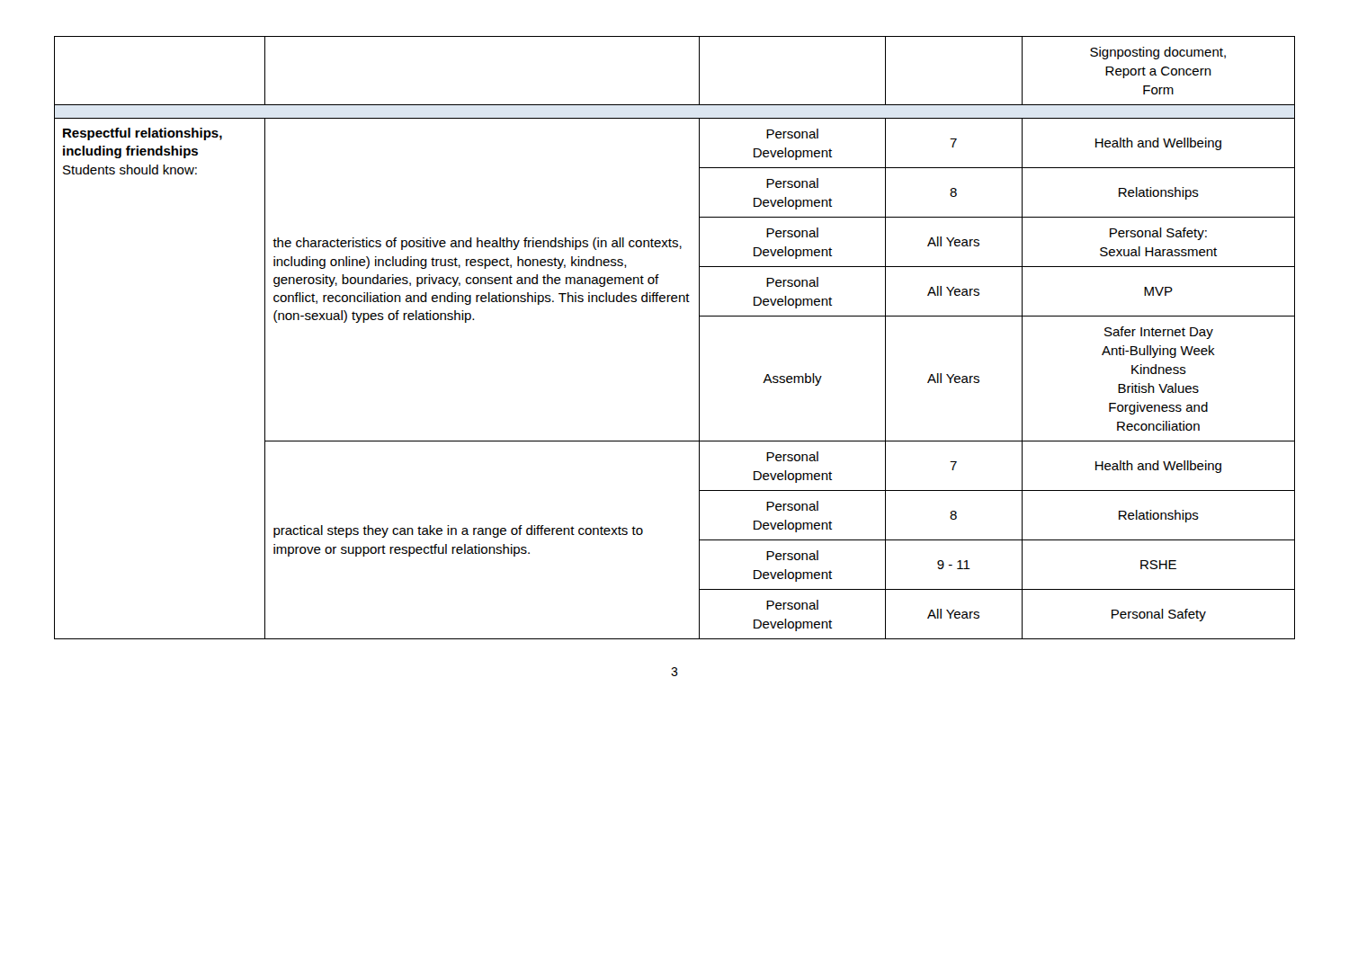| | | | | Signposting document, Report a Concern Form |
| Respectful relationships, including friendships Students should know: | the characteristics of positive and healthy friendships (in all contexts, including online) including trust, respect, honesty, kindness, generosity, boundaries, privacy, consent and the management of conflict, reconciliation and ending relationships. This includes different (non-sexual) types of relationship. | Personal Development | 7 | Health and Wellbeing |
| Personal Development | 8 | Relationships |
| Personal Development | All Years | Personal Safety: Sexual Harassment |
| Personal Development | All Years | MVP |
| Assembly | All Years | Safer Internet Day Anti-Bullying Week Kindness British Values Forgiveness and Reconciliation |
| practical steps they can take in a range of different contexts to improve or support respectful relationships. | Personal Development | 7 | Health and Wellbeing |
| Personal Development | 8 | Relationships |
| Personal Development | 9 - 11 | RSHE |
| Personal Development | All Years | Personal Safety |
3